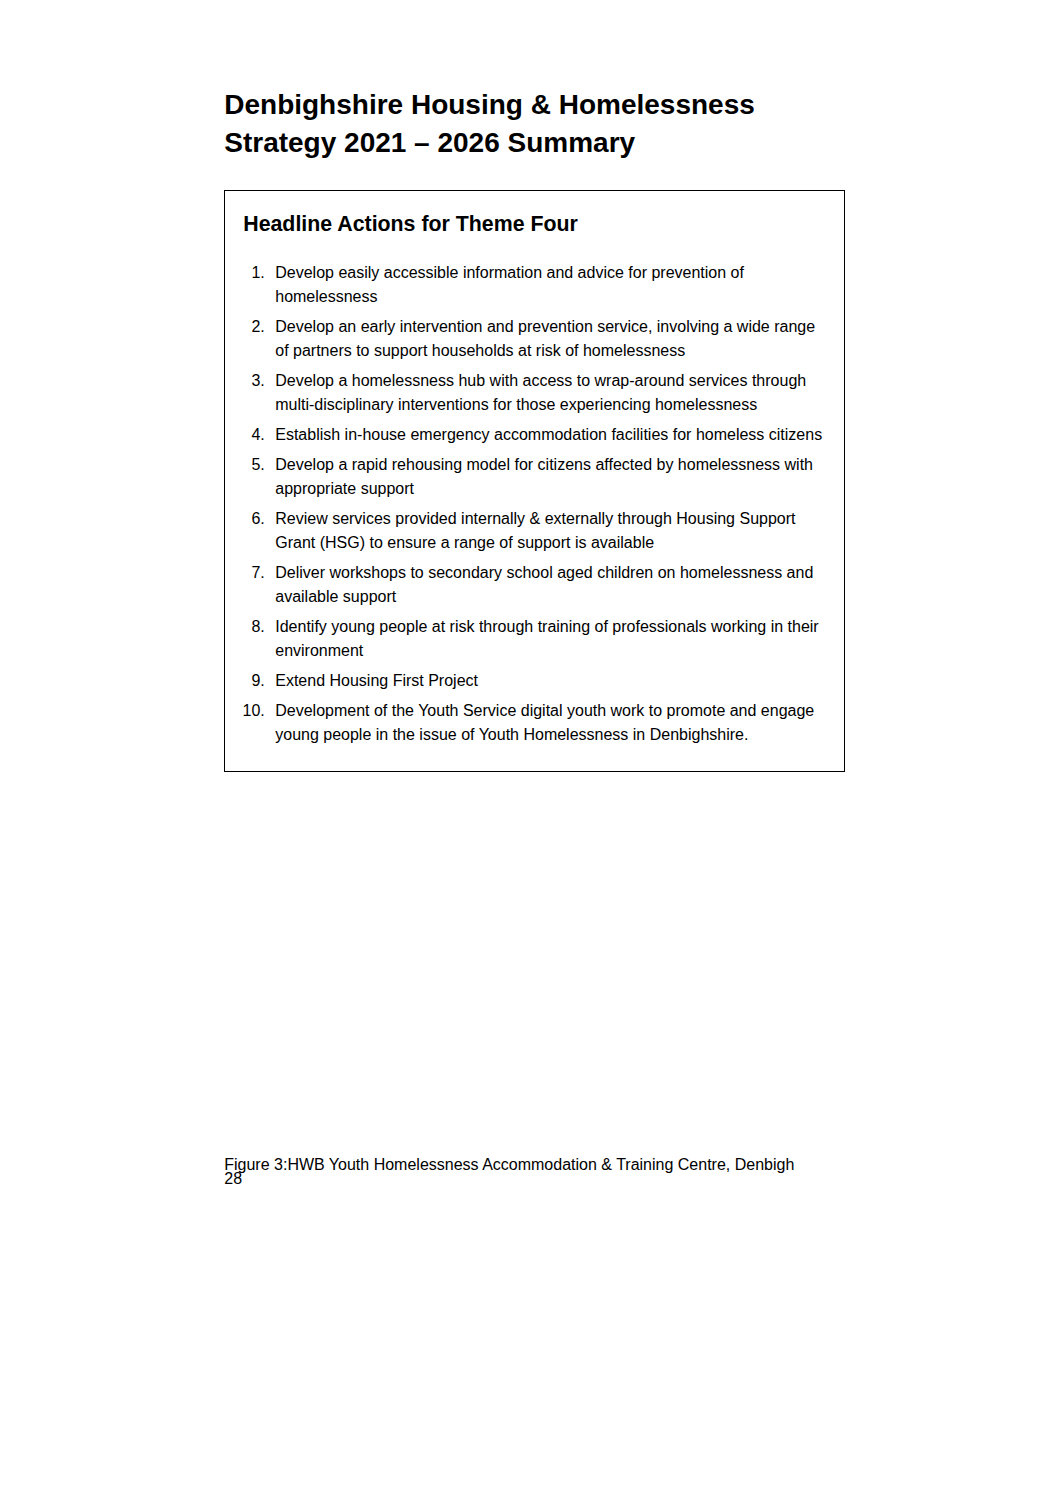Denbighshire Housing & Homelessness Strategy 2021 – 2026 Summary
Headline Actions for Theme Four
Develop easily accessible information and advice for prevention of homelessness
Develop an early intervention and prevention service, involving a wide range of partners to support households at risk of homelessness
Develop a homelessness hub with access to wrap-around services through multi-disciplinary interventions for those experiencing homelessness
Establish in-house emergency accommodation facilities for homeless citizens
Develop a rapid rehousing model for citizens affected by homelessness with appropriate support
Review services provided internally & externally through Housing Support Grant (HSG) to ensure a range of support is available
Deliver workshops to secondary school aged children on homelessness and available support
Identify young people at risk through training of professionals working in their environment
Extend Housing First Project
Development of the Youth Service digital youth work to promote and engage young people in the issue of Youth Homelessness in Denbighshire.
Figure 3:HWB Youth Homelessness Accommodation & Training Centre, Denbigh
28